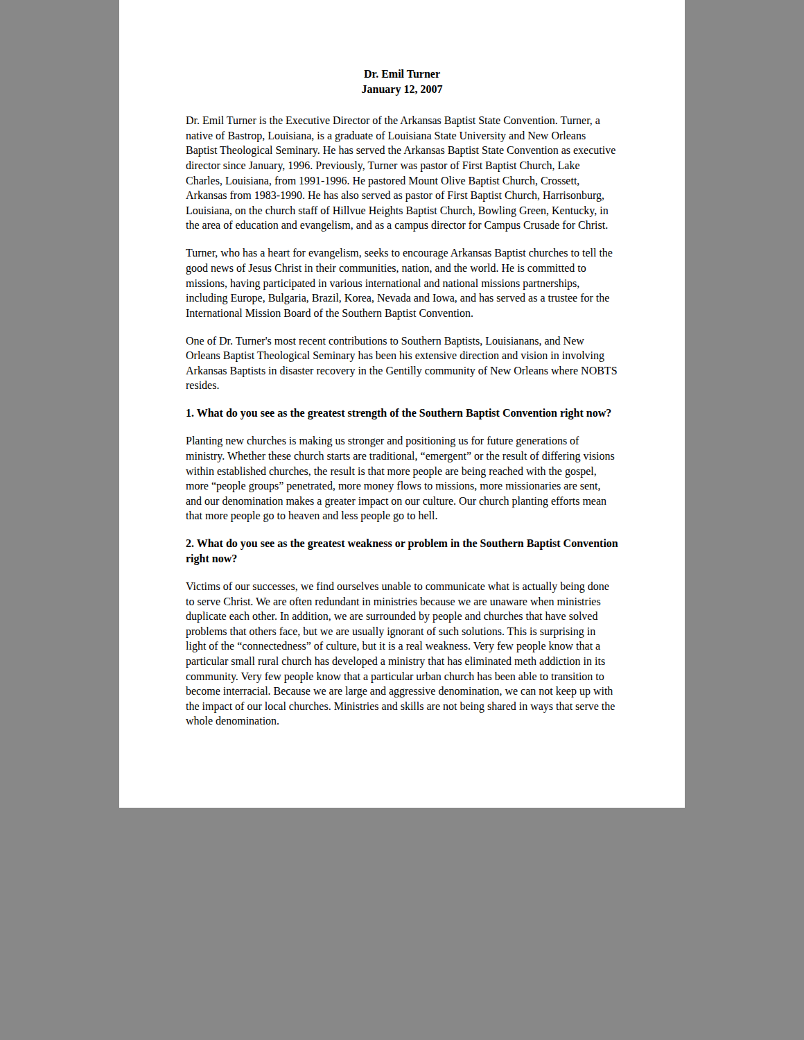Dr. Emil Turner January 12, 2007
Dr. Emil Turner is the Executive Director of the Arkansas Baptist State Convention. Turner, a native of Bastrop, Louisiana, is a graduate of Louisiana State University and New Orleans Baptist Theological Seminary. He has served the Arkansas Baptist State Convention as executive director since January, 1996. Previously, Turner was pastor of First Baptist Church, Lake Charles, Louisiana, from 1991-1996. He pastored Mount Olive Baptist Church, Crossett, Arkansas from 1983-1990. He has also served as pastor of First Baptist Church, Harrisonburg, Louisiana, on the church staff of Hillvue Heights Baptist Church, Bowling Green, Kentucky, in the area of education and evangelism, and as a campus director for Campus Crusade for Christ.
Turner, who has a heart for evangelism, seeks to encourage Arkansas Baptist churches to tell the good news of Jesus Christ in their communities, nation, and the world. He is committed to missions, having participated in various international and national missions partnerships, including Europe, Bulgaria, Brazil, Korea, Nevada and Iowa, and has served as a trustee for the International Mission Board of the Southern Baptist Convention.
One of Dr. Turner's most recent contributions to Southern Baptists, Louisianans, and New Orleans Baptist Theological Seminary has been his extensive direction and vision in involving Arkansas Baptists in disaster recovery in the Gentilly community of New Orleans where NOBTS resides.
1. What do you see as the greatest strength of the Southern Baptist Convention right now?
Planting new churches is making us stronger and positioning us for future generations of ministry. Whether these church starts are traditional, “emergent” or the result of differing visions within established churches, the result is that more people are being reached with the gospel, more “people groups” penetrated, more money flows to missions, more missionaries are sent, and our denomination makes a greater impact on our culture. Our church planting efforts mean that more people go to heaven and less people go to hell.
2. What do you see as the greatest weakness or problem in the Southern Baptist Convention right now?
Victims of our successes, we find ourselves unable to communicate what is actually being done to serve Christ. We are often redundant in ministries because we are unaware when ministries duplicate each other. In addition, we are surrounded by people and churches that have solved problems that others face, but we are usually ignorant of such solutions. This is surprising in light of the “connectedness” of culture, but it is a real weakness. Very few people know that a particular small rural church has developed a ministry that has eliminated meth addiction in its community. Very few people know that a particular urban church has been able to transition to become interracial. Because we are large and aggressive denomination, we can not keep up with the impact of our local churches. Ministries and skills are not being shared in ways that serve the whole denomination.